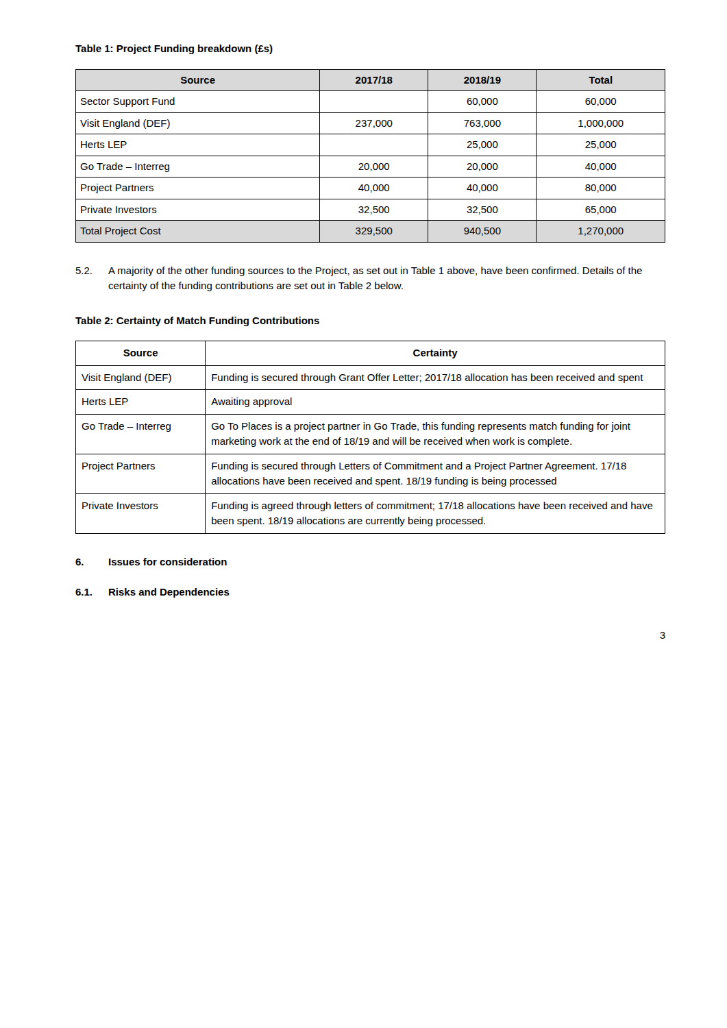Table 1: Project Funding breakdown (£s)
| Source | 2017/18 | 2018/19 | Total |
| --- | --- | --- | --- |
| Sector Support Fund | | 60,000 | 60,000 |
| Visit England (DEF) | 237,000 | 763,000 | 1,000,000 |
| Herts LEP | | 25,000 | 25,000 |
| Go Trade – Interreg | 20,000 | 20,000 | 40,000 |
| Project Partners | 40,000 | 40,000 | 80,000 |
| Private Investors | 32,500 | 32,500 | 65,000 |
| Total Project Cost | 329,500 | 940,500 | 1,270,000 |
5.2. A majority of the other funding sources to the Project, as set out in Table 1 above, have been confirmed. Details of the certainty of the funding contributions are set out in Table 2 below.
Table 2: Certainty of Match Funding Contributions
| Source | Certainty |
| --- | --- |
| Visit England (DEF) | Funding is secured through Grant Offer Letter; 2017/18 allocation has been received and spent |
| Herts LEP | Awaiting approval |
| Go Trade – Interreg | Go To Places is a project partner in Go Trade, this funding represents match funding for joint marketing work at the end of 18/19 and will be received when work is complete. |
| Project Partners | Funding is secured through Letters of Commitment and a Project Partner Agreement. 17/18 allocations have been received and spent. 18/19 funding is being processed |
| Private Investors | Funding is agreed through letters of commitment; 17/18 allocations have been received and have been spent. 18/19 allocations are currently being processed. |
6.
Issues for consideration
6.1.
Risks and Dependencies
3